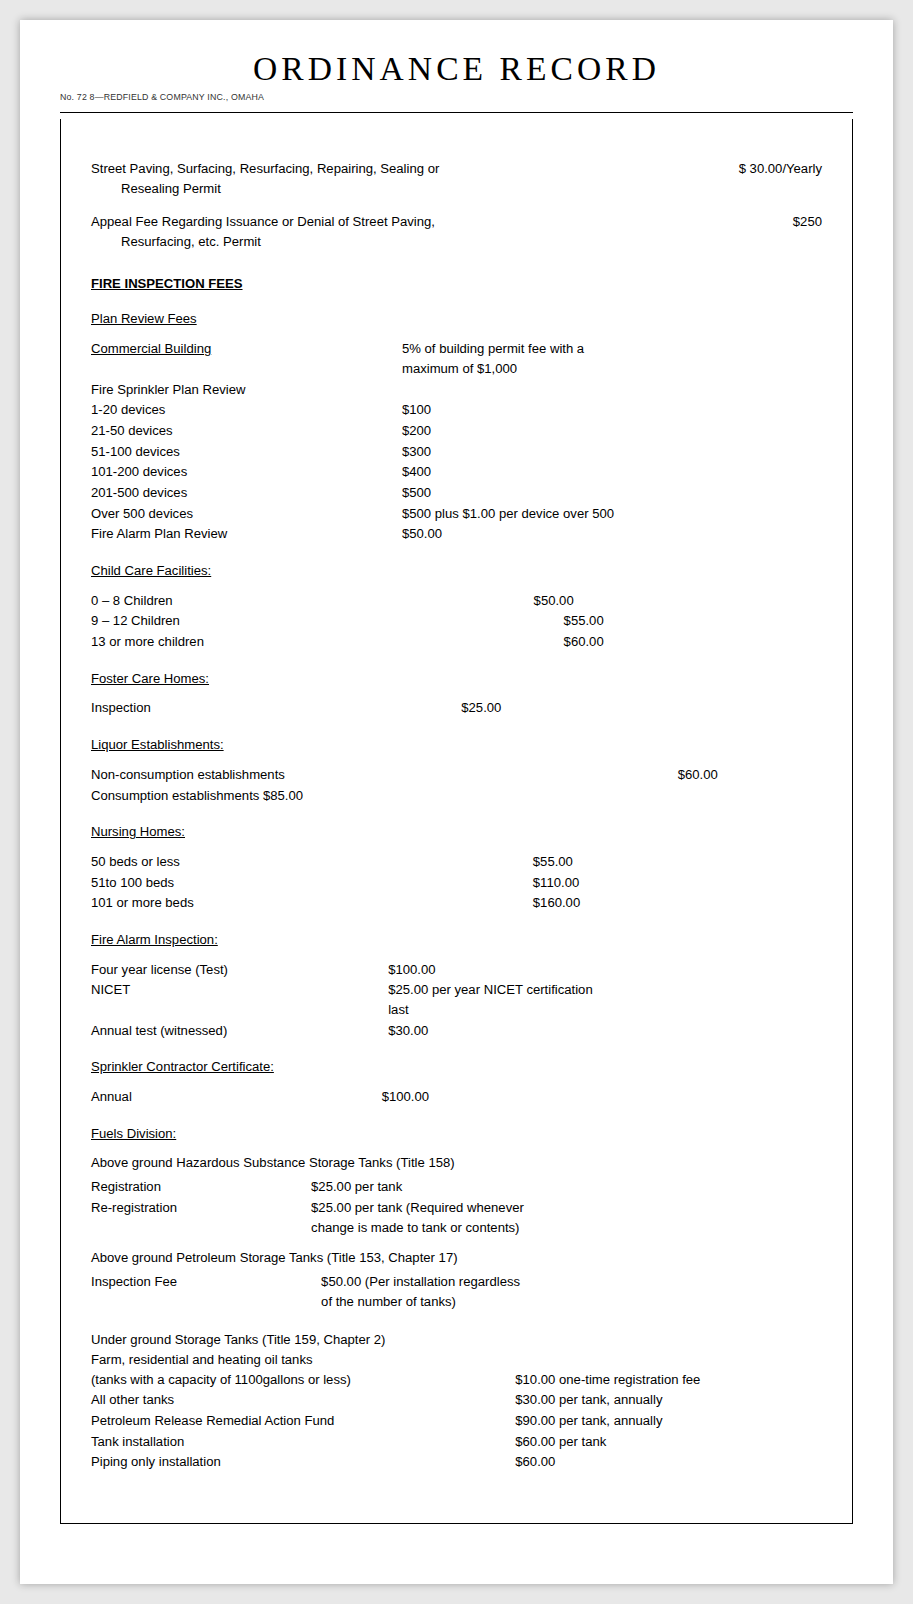ORDINANCE RECORD
No. 72 8—REDFIELD & COMPANY INC., OMAHA
Street Paving, Surfacing, Resurfacing, Repairing, Sealing or
Resealing Permit $ 30.00/Yearly
Appeal Fee Regarding Issuance or Denial of Street Paving,
Resurfacing, etc. Permit $250
FIRE INSPECTION FEES
Plan Review Fees
| Commercial Building | 5% of building permit fee with a maximum of $1,000 |
| Fire Sprinkler Plan Review | |
| 1-20 devices | $100 |
| 21-50 devices | $200 |
| 51-100 devices | $300 |
| 101-200 devices | $400 |
| 201-500 devices | $500 |
| Over 500 devices | $500 plus $1.00 per device over 500 |
| Fire Alarm Plan Review | $50.00 |
Child Care Facilities:
| 0 – 8 Children | $50.00 |
| 9 – 12 Children | $55.00 |
| 13 or more children | $60.00 |
Foster Care Homes:
| Inspection | $25.00 |
Liquor Establishments:
| Non-consumption establishments | $60.00 |
| Consumption establishments $85.00 |
Nursing Homes:
| 50 beds or less | $55.00 |
| 51to 100 beds | $110.00 |
| 101 or more beds | $160.00 |
Fire Alarm Inspection:
| Four year license (Test) | $100.00 |
| NICET | $25.00 per year NICET certification last |
| Annual test (witnessed) | $30.00 |
Sprinkler Contractor Certificate:
| Annual | $100.00 |
Fuels Division:
Above ground Hazardous Substance Storage Tanks (Title 158)
| Registration | $25.00 per tank |
| Re-registration | $25.00 per tank (Required whenever change is made to tank or contents) |
Above ground Petroleum Storage Tanks (Title 153, Chapter 17)
| Inspection Fee | $50.00 (Per installation regardless of the number of tanks) |
Under ground Storage Tanks (Title 159, Chapter 2)
Farm, residential and heating oil tanks
| (tanks with a capacity of 1100gallons or less) | $10.00 one-time registration fee |
| All other tanks | $30.00 per tank, annually |
| Petroleum Release Remedial Action Fund | $90.00 per tank, annually |
| Tank installation | $60.00 per tank |
| Piping only installation | $60.00 |